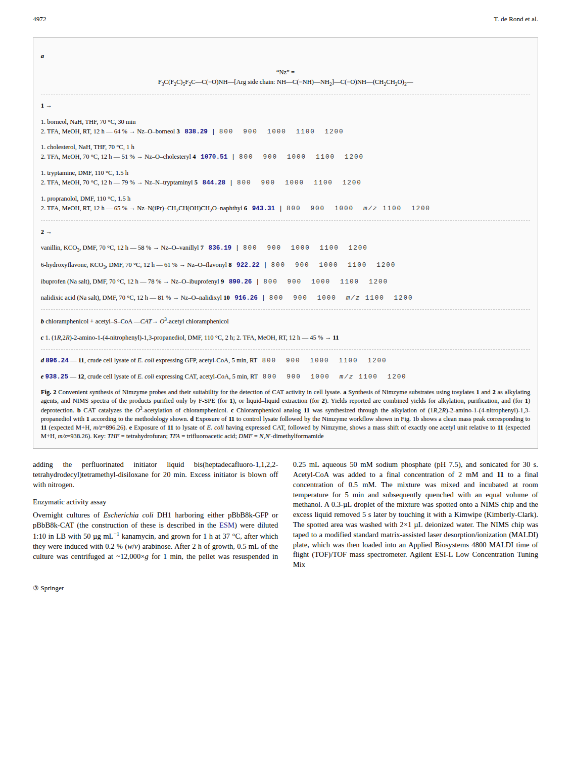4972 T. de Rond et al.
a
“Nz” =
F3C(F2C)5F2C—C(=O)NH—[Arg side chain: NH—C(=NH)—NH2]—C(=O)NH—(CH2CH2O)2—
1 →
1. borneol, NaH, THF, 70 °C, 30 min
2. TFA, MeOH, RT, 12 h — 64 % → Nz–O–borneol 3 838.29 | 800 900 1000 1100 1200
1. cholesterol, NaH, THF, 70 °C, 1 h
2. TFA, MeOH, 70 °C, 12 h — 51 % → Nz–O–cholesteryl 4 1070.51 | 800 900 1000 1100 1200
1. tryptamine, DMF, 110 °C, 1.5 h
2. TFA, MeOH, 70 °C, 12 h — 79 % → Nz–N–tryptaminyl 5 844.28 | 800 900 1000 1100 1200
1. propranolol, DMF, 110 °C, 1.5 h
2. TFA, MeOH, RT, 12 h — 65 % → Nz–N(iPr)–CH2CH(OH)CH2O–naphthyl 6 943.31 | 800 900 1000 m/z 1100 1200
2 →
vanillin, KCO3, DMF, 70 °C, 12 h — 58 % → Nz–O–vanillyl 7 836.19 | 800 900 1000 1100 1200
6-hydroxyflavone, KCO3, DMF, 70 °C, 12 h — 61 % → Nz–O–flavonyl 8 922.22 | 800 900 1000 1100 1200
ibuprofen (Na salt), DMF, 70 °C, 12 h — 78 % → Nz–O–ibuprofenyl 9 890.26 | 800 900 1000 1100 1200
nalidixic acid (Na salt), DMF, 70 °C, 12 h — 81 % → Nz–O–nalidixyl 10 916.26 | 800 900 1000 m/z 1100 1200
b chloramphenicol + acetyl–S–CoA —CAT→ O3-acetyl chloramphenicol
c 1. (1R,2R)-2-amino-1-(4-nitrophenyl)-1,3-propanediol, DMF, 110 °C, 2 h; 2. TFA, MeOH, RT, 12 h — 45 % → 11
d 896.24 — 11, crude cell lysate of E. coli expressing GFP, acetyl-CoA, 5 min, RT 800 900 1000 1100 1200
e 938.25 — 12, crude cell lysate of E. coli expressing CAT, acetyl-CoA, 5 min, RT 800 900 1000 m/z 1100 1200
Fig. 2 Convenient synthesis of Nimzyme probes and their suitability for the detection of CAT activity in cell lysate. a Synthesis of Nimzyme substrates using tosylates 1 and 2 as alkylating agents, and NIMS spectra of the products purified only by F-SPE (for 1), or liquid–liquid extraction (for 2). Yields reported are combined yields for alkylation, purification, and (for 1) deprotection. b CAT catalyzes the O3-acetylation of chloramphenicol. c Chloramphenicol analog 11 was synthesized through the alkylation of (1R,2R)-2-amino-1-(4-nitrophenyl)-1,3-propanediol with 1 according to the methodology shown. d Exposure of 11 to control lysate followed by the Nimzyme workflow shown in Fig. 1b shows a clean mass peak corresponding to 11 (expected M+H, m/z=896.26). e Exposure of 11 to lysate of E. coli having expressed CAT, followed by Nimzyme, shows a mass shift of exactly one acetyl unit relative to 11 (expected M+H, m/z=938.26). Key: THF = tetrahydrofuran; TFA = trifluoroacetic acid; DMF = N,N′-dimethylformamide
adding the perfluorinated initiator liquid bis(heptadecafluoro-1,1,2,2-tetrahydrodecyl)tetramethyl-disiloxane for 20 min. Excess initiator is blown off with nitrogen.
Enzymatic activity assay
Overnight cultures of Escherichia coli DH1 harboring either pBbB8k-GFP or pBbB8k-CAT (the construction of these is described in the ESM) were diluted 1:10 in LB with 50 µg mL−1 kanamycin, and grown for 1 h at 37 °C, after which they were induced with 0.2 % (w/v) arabinose. After 2 h of growth, 0.5 mL of the culture was centrifuged at ~12,000×g for 1 min, the pellet was resuspended in 0.25 mL aqueous 50 mM sodium phosphate (pH 7.5), and sonicated for 30 s. Acetyl-CoA was added to a final concentration of 2 mM and 11 to a final concentration of 0.5 mM. The mixture was mixed and incubated at room temperature for 5 min and subsequently quenched with an equal volume of methanol. A 0.3-µL droplet of the mixture was spotted onto a NIMS chip and the excess liquid removed 5 s later by touching it with a Kimwipe (Kimberly-Clark). The spotted area was washed with 2×1 µL deionized water. The NIMS chip was taped to a modified standard matrix-assisted laser desorption/ionization (MALDI) plate, which was then loaded into an Applied Biosystems 4800 MALDI time of flight (TOF)/TOF mass spectrometer. Agilent ESI-L Low Concentration Tuning Mix
③ Springer